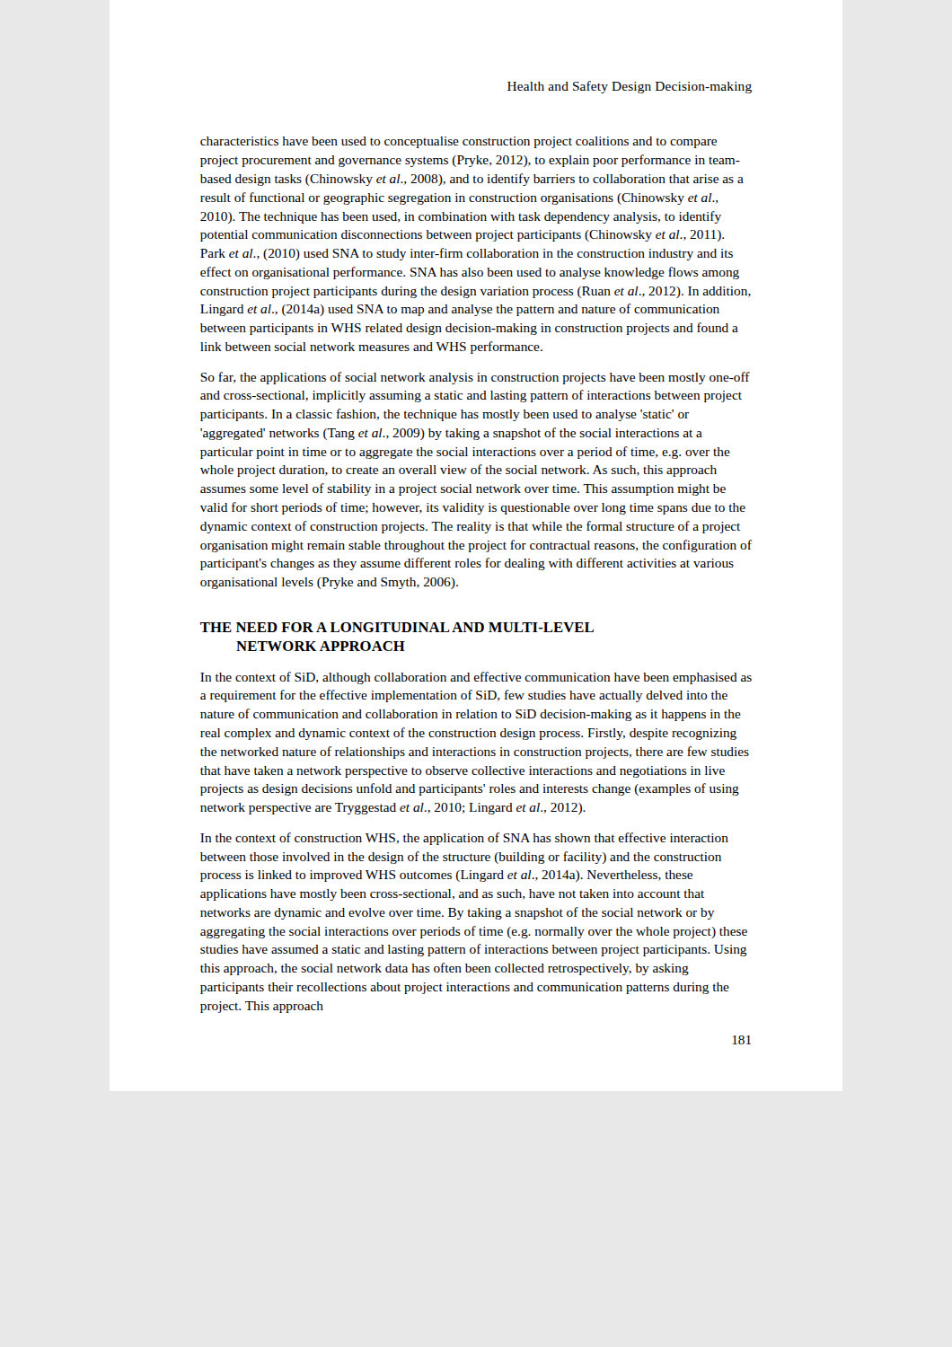Health and Safety Design Decision-making
characteristics have been used to conceptualise construction project coalitions and to compare project procurement and governance systems (Pryke, 2012), to explain poor performance in team-based design tasks (Chinowsky et al., 2008), and to identify barriers to collaboration that arise as a result of functional or geographic segregation in construction organisations (Chinowsky et al., 2010). The technique has been used, in combination with task dependency analysis, to identify potential communication disconnections between project participants (Chinowsky et al., 2011). Park et al., (2010) used SNA to study inter-firm collaboration in the construction industry and its effect on organisational performance. SNA has also been used to analyse knowledge flows among construction project participants during the design variation process (Ruan et al., 2012). In addition, Lingard et al., (2014a) used SNA to map and analyse the pattern and nature of communication between participants in WHS related design decision-making in construction projects and found a link between social network measures and WHS performance.
So far, the applications of social network analysis in construction projects have been mostly one-off and cross-sectional, implicitly assuming a static and lasting pattern of interactions between project participants. In a classic fashion, the technique has mostly been used to analyse 'static' or 'aggregated' networks (Tang et al., 2009) by taking a snapshot of the social interactions at a particular point in time or to aggregate the social interactions over a period of time, e.g. over the whole project duration, to create an overall view of the social network. As such, this approach assumes some level of stability in a project social network over time. This assumption might be valid for short periods of time; however, its validity is questionable over long time spans due to the dynamic context of construction projects. The reality is that while the formal structure of a project organisation might remain stable throughout the project for contractual reasons, the configuration of participant's changes as they assume different roles for dealing with different activities at various organisational levels (Pryke and Smyth, 2006).
The need for a longitudinal and multi-levelnetwork approach
In the context of SiD, although collaboration and effective communication have been emphasised as a requirement for the effective implementation of SiD, few studies have actually delved into the nature of communication and collaboration in relation to SiD decision-making as it happens in the real complex and dynamic context of the construction design process. Firstly, despite recognizing the networked nature of relationships and interactions in construction projects, there are few studies that have taken a network perspective to observe collective interactions and negotiations in live projects as design decisions unfold and participants' roles and interests change (examples of using network perspective are Tryggestad et al., 2010; Lingard et al., 2012).
In the context of construction WHS, the application of SNA has shown that effective interaction between those involved in the design of the structure (building or facility) and the construction process is linked to improved WHS outcomes (Lingard et al., 2014a). Nevertheless, these applications have mostly been cross-sectional, and as such, have not taken into account that networks are dynamic and evolve over time. By taking a snapshot of the social network or by aggregating the social interactions over periods of time (e.g. normally over the whole project) these studies have assumed a static and lasting pattern of interactions between project participants. Using this approach, the social network data has often been collected retrospectively, by asking participants their recollections about project interactions and communication patterns during the project. This approach
181